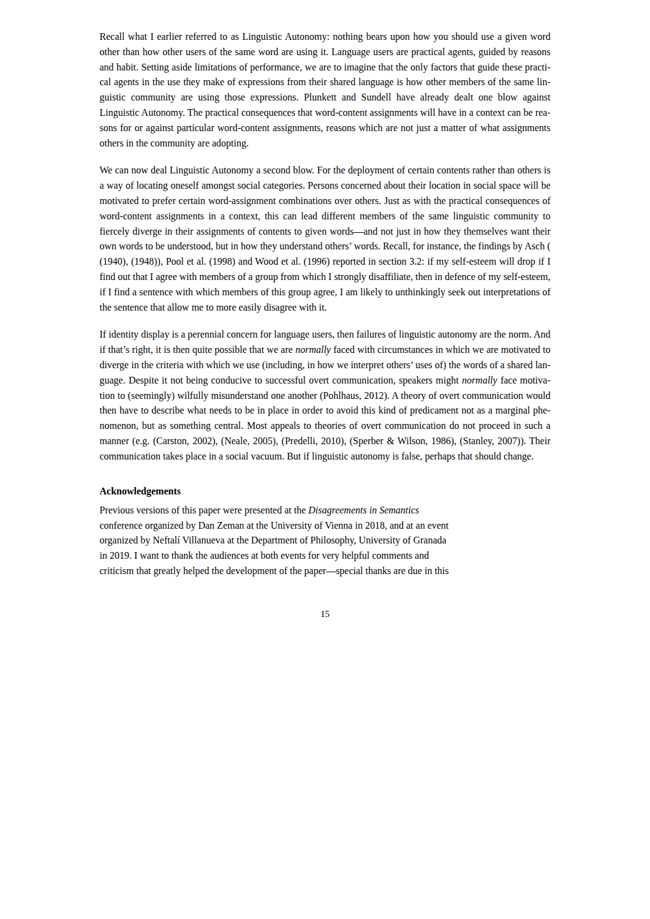Recall what I earlier referred to as Linguistic Autonomy: nothing bears upon how you should use a given word other than how other users of the same word are using it. Language users are practical agents, guided by reasons and habit. Setting aside limitations of performance, we are to imagine that the only factors that guide these practical agents in the use they make of expressions from their shared language is how other members of the same linguistic community are using those expressions. Plunkett and Sundell have already dealt one blow against Linguistic Autonomy. The practical consequences that word-content assignments will have in a context can be reasons for or against particular word-content assignments, reasons which are not just a matter of what assignments others in the community are adopting.
We can now deal Linguistic Autonomy a second blow. For the deployment of certain contents rather than others is a way of locating oneself amongst social categories. Persons concerned about their location in social space will be motivated to prefer certain word-assignment combinations over others. Just as with the practical consequences of word-content assignments in a context, this can lead different members of the same linguistic community to fiercely diverge in their assignments of contents to given words—and not just in how they themselves want their own words to be understood, but in how they understand others’ words. Recall, for instance, the findings by Asch ( (1940), (1948)), Pool et al. (1998) and Wood et al. (1996) reported in section 3.2: if my self-esteem will drop if I find out that I agree with members of a group from which I strongly disaffiliate, then in defence of my self-esteem, if I find a sentence with which members of this group agree, I am likely to unthinkingly seek out interpretations of the sentence that allow me to more easily disagree with it.
If identity display is a perennial concern for language users, then failures of linguistic autonomy are the norm. And if that’s right, it is then quite possible that we are normally faced with circumstances in which we are motivated to diverge in the criteria with which we use (including, in how we interpret others’ uses of) the words of a shared language. Despite it not being conducive to successful overt communication, speakers might normally face motivation to (seemingly) wilfully misunderstand one another (Pohlhaus, 2012). A theory of overt communication would then have to describe what needs to be in place in order to avoid this kind of predicament not as a marginal phenomenon, but as something central. Most appeals to theories of overt communication do not proceed in such a manner (e.g. (Carston, 2002), (Neale, 2005), (Predelli, 2010), (Sperber & Wilson, 1986), (Stanley, 2007)). Their communication takes place in a social vacuum. But if linguistic autonomy is false, perhaps that should change.
Acknowledgements
Previous versions of this paper were presented at the Disagreements in Semantics
conference organized by Dan Zeman at the University of Vienna in 2018, and at an event
organized by Neftalí Villanueva at the Department of Philosophy, University of Granada
in 2019. I want to thank the audiences at both events for very helpful comments and
criticism that greatly helped the development of the paper—special thanks are due in this
15